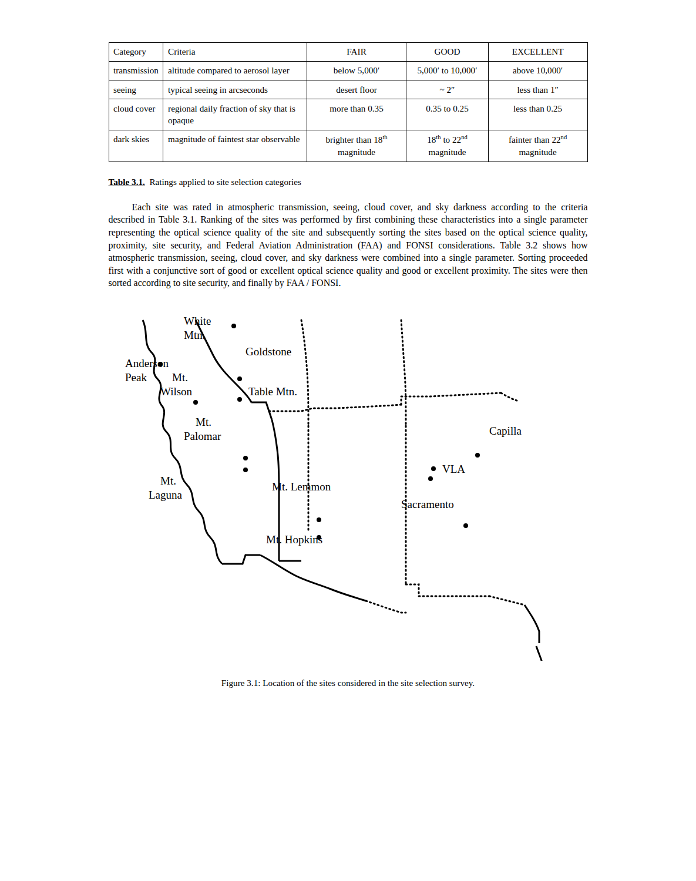| Category | Criteria | FAIR | GOOD | EXCELLENT |
| --- | --- | --- | --- | --- |
| transmission | altitude compared to aerosol layer | below 5,000′ | 5,000′ to 10,000′ | above 10,000′ |
| seeing | typical seeing in arcseconds | desert floor | ~ 2″ | less than 1″ |
| cloud cover | regional daily fraction of sky that is opaque | more than 0.35 | 0.35 to 0.25 | less than 0.25 |
| dark skies | magnitude of faintest star observable | brighter than 18 th magnitude | 18 th to 22 nd magnitude | fainter than 22 nd magnitude |
Table 3.1. Ratings applied to site selection categories
Each site was rated in atmospheric transmission, seeing, cloud cover, and sky darkness according to the criteria described in Table 3.1. Ranking of the sites was performed by first combining these characteristics into a single parameter representing the optical science quality of the site and subsequently sorting the sites based on the optical science quality, proximity, site security, and Federal Aviation Administration (FAA) and FONSI considerations. Table 3.2 shows how atmospheric transmission, seeing, cloud cover, and sky darkness were combined into a single parameter. Sorting proceeded first with a conjunctive sort of good or excellent optical science quality and good or excellent proximity. The sites were then sorted according to site security, and finally by FAA / FONSI.
White Mtn. Goldstone Anderson Peak Mt. Wilson Table Mtn. Mt. Palomar Mt. Laguna Mt. Lemmon Mt. Hopkins Capilla VLA Sacramento
Figure 3.1: Location of the sites considered in the site selection survey.